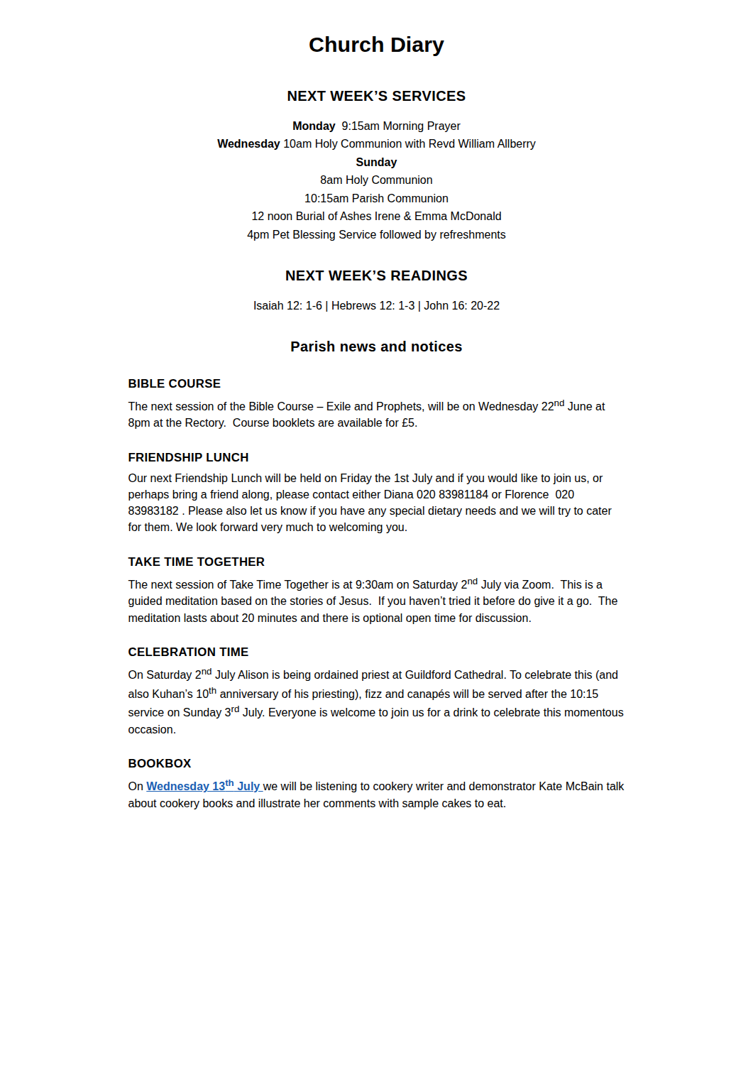Church Diary
NEXT WEEK’S SERVICES
Monday 9:15am Morning Prayer
Wednesday 10am Holy Communion with Revd William Allberry
Sunday
8am Holy Communion
10:15am Parish Communion
12 noon Burial of Ashes Irene & Emma McDonald
4pm Pet Blessing Service followed by refreshments
NEXT WEEK’S READINGS
Isaiah 12: 1-6 | Hebrews 12: 1-3 | John 16: 20-22
Parish news and notices
BIBLE COURSE
The next session of the Bible Course – Exile and Prophets, will be on Wednesday 22nd June at 8pm at the Rectory. Course booklets are available for £5.
FRIENDSHIP LUNCH
Our next Friendship Lunch will be held on Friday the 1st July and if you would like to join us, or perhaps bring a friend along, please contact either Diana 020 83981184 or Florence 020 83983182 . Please also let us know if you have any special dietary needs and we will try to cater for them. We look forward very much to welcoming you.
TAKE TIME TOGETHER
The next session of Take Time Together is at 9:30am on Saturday 2nd July via Zoom. This is a guided meditation based on the stories of Jesus. If you haven’t tried it before do give it a go. The meditation lasts about 20 minutes and there is optional open time for discussion.
CELEBRATION TIME
On Saturday 2nd July Alison is being ordained priest at Guildford Cathedral. To celebrate this (and also Kuhan’s 10th anniversary of his priesting), fizz and canapés will be served after the 10:15 service on Sunday 3rd July. Everyone is welcome to join us for a drink to celebrate this momentous occasion.
BOOKBOX
On Wednesday 13th July we will be listening to cookery writer and demonstrator Kate McBain talk about cookery books and illustrate her comments with sample cakes to eat.